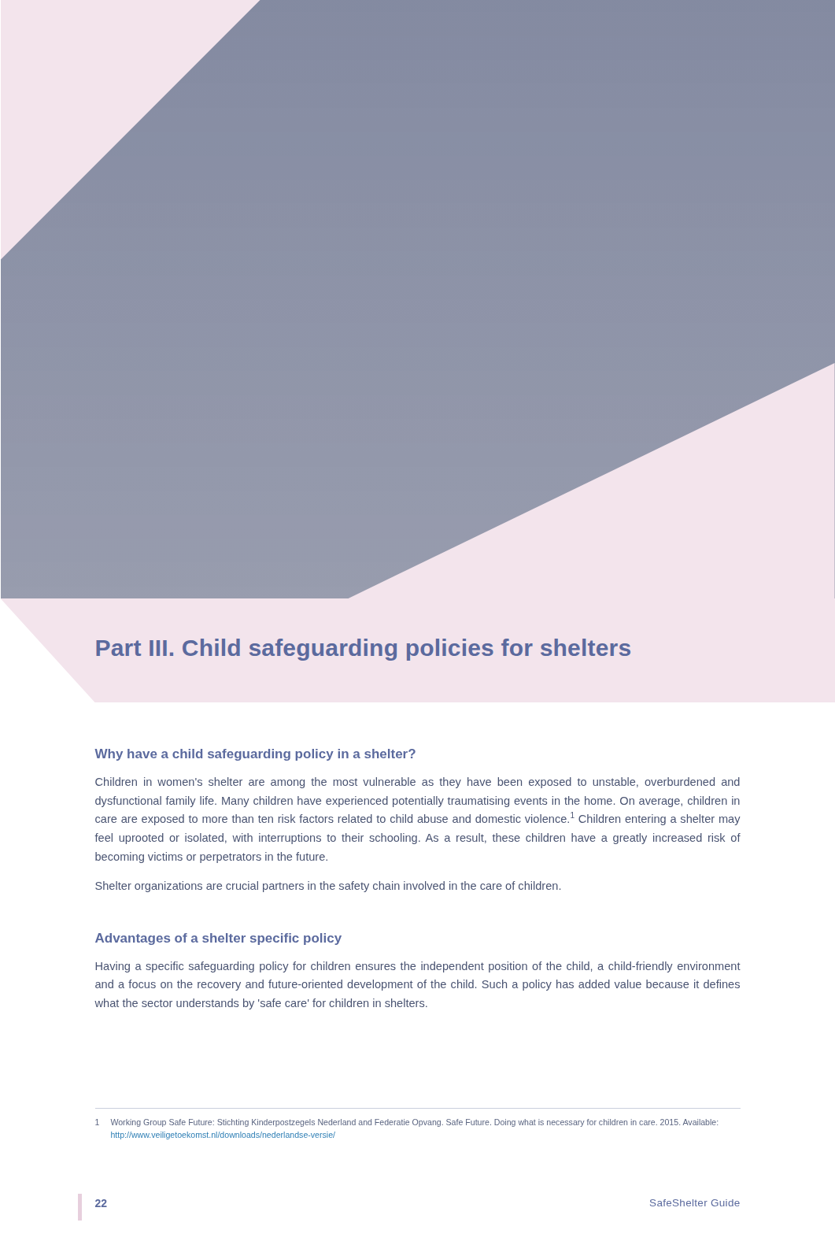Part III. Child safeguarding policies for shelters
Why have a child safeguarding policy in a shelter?
Children in women's shelter are among the most vulnerable as they have been exposed to unstable, overburdened and dysfunctional family life. Many children have experienced potentially traumatising events in the home. On average, children in care are exposed to more than ten risk factors related to child abuse and domestic violence.1 Children entering a shelter may feel uprooted or isolated, with interruptions to their schooling. As a result, these children have a greatly increased risk of becoming victims or perpetrators in the future.
Shelter organizations are crucial partners in the safety chain involved in the care of children.
Advantages of a shelter specific policy
Having a specific safeguarding policy for children ensures the independent position of the child, a child-friendly environment and a focus on the recovery and future-oriented development of the child. Such a policy has added value because it defines what the sector understands by 'safe care' for children in shelters.
1 Working Group Safe Future: Stichting Kinderpostzegels Nederland and Federatie Opvang. Safe Future. Doing what is necessary for children in care. 2015. Available: http://www.veiligetoekomst.nl/downloads/nederlandse-versie/
22
SafeShelter Guide